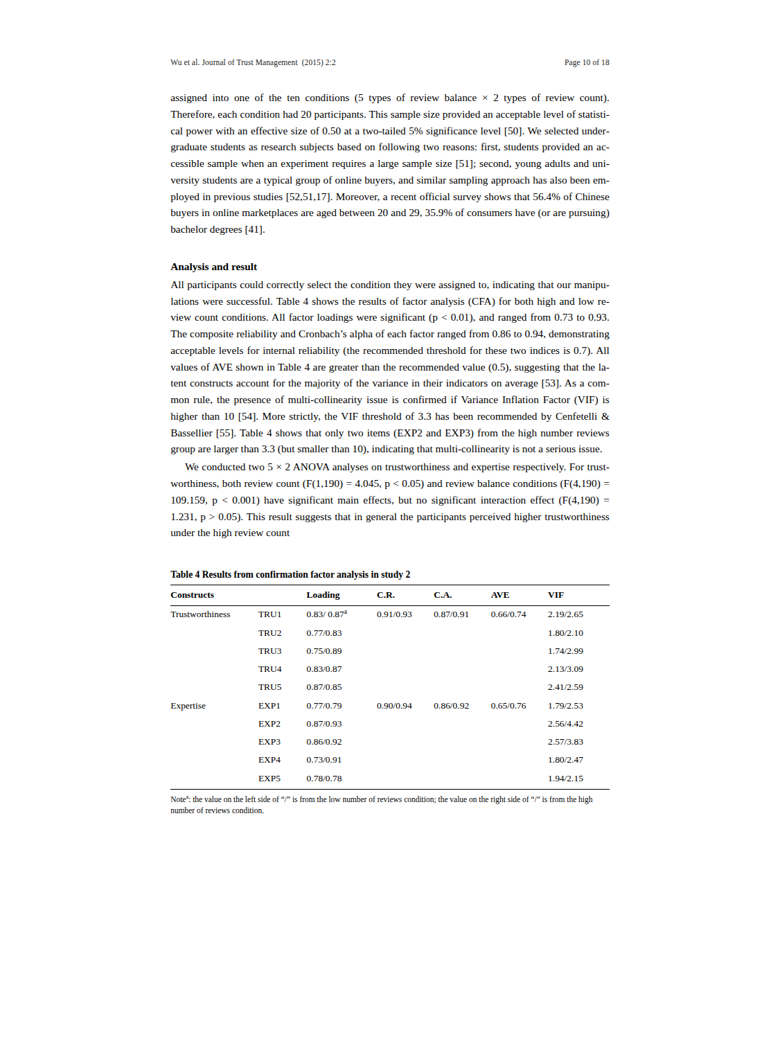Wu et al. Journal of Trust Management (2015) 2:2
Page 10 of 18
assigned into one of the ten conditions (5 types of review balance × 2 types of review count). Therefore, each condition had 20 participants. This sample size provided an acceptable level of statistical power with an effective size of 0.50 at a two-tailed 5% significance level [50]. We selected undergraduate students as research subjects based on following two reasons: first, students provided an accessible sample when an experiment requires a large sample size [51]; second, young adults and university students are a typical group of online buyers, and similar sampling approach has also been employed in previous studies [52,51,17]. Moreover, a recent official survey shows that 56.4% of Chinese buyers in online marketplaces are aged between 20 and 29, 35.9% of consumers have (or are pursuing) bachelor degrees [41].
Analysis and result
All participants could correctly select the condition they were assigned to, indicating that our manipulations were successful. Table 4 shows the results of factor analysis (CFA) for both high and low review count conditions. All factor loadings were significant (p < 0.01), and ranged from 0.73 to 0.93. The composite reliability and Cronbach’s alpha of each factor ranged from 0.86 to 0.94, demonstrating acceptable levels for internal reliability (the recommended threshold for these two indices is 0.7). All values of AVE shown in Table 4 are greater than the recommended value (0.5), suggesting that the latent constructs account for the majority of the variance in their indicators on average [53]. As a common rule, the presence of multi-collinearity issue is confirmed if Variance Inflation Factor (VIF) is higher than 10 [54]. More strictly, the VIF threshold of 3.3 has been recommended by Cenfetelli & Bassellier [55]. Table 4 shows that only two items (EXP2 and EXP3) from the high number reviews group are larger than 3.3 (but smaller than 10), indicating that multi-collinearity is not a serious issue.
We conducted two 5 × 2 ANOVA analyses on trustworthiness and expertise respectively. For trustworthiness, both review count (F(1,190) = 4.045, p < 0.05) and review balance conditions (F(4,190) = 109.159, p < 0.001) have significant main effects, but no significant interaction effect (F(4,190) = 1.231, p > 0.05). This result suggests that in general the participants perceived higher trustworthiness under the high review count
Table 4 Results from confirmation factor analysis in study 2
| Constructs | | Loading | C.R. | C.A. | AVE | VIF |
| --- | --- | --- | --- | --- | --- | --- |
| Trustworthiness | TRU1 | 0.83/ 0.87 a | 0.91/0.93 | 0.87/0.91 | 0.66/0.74 | 2.19/2.65 |
| | TRU2 | 0.77/0.83 | | | | 1.80/2.10 |
| | TRU3 | 0.75/0.89 | | | | 1.74/2.99 |
| | TRU4 | 0.83/0.87 | | | | 2.13/3.09 |
| | TRU5 | 0.87/0.85 | | | | 2.41/2.59 |
| Expertise | EXP1 | 0.77/0.79 | 0.90/0.94 | 0.86/0.92 | 0.65/0.76 | 1.79/2.53 |
| | EXP2 | 0.87/0.93 | | | | 2.56/4.42 |
| | EXP3 | 0.86/0.92 | | | | 2.57/3.83 |
| | EXP4 | 0.73/0.91 | | | | 1.80/2.47 |
| | EXP5 | 0.78/0.78 | | | | 1.94/2.15 |
Notea: the value on the left side of “/” is from the low number of reviews condition; the value on the right side of “/” is from the high number of reviews condition.